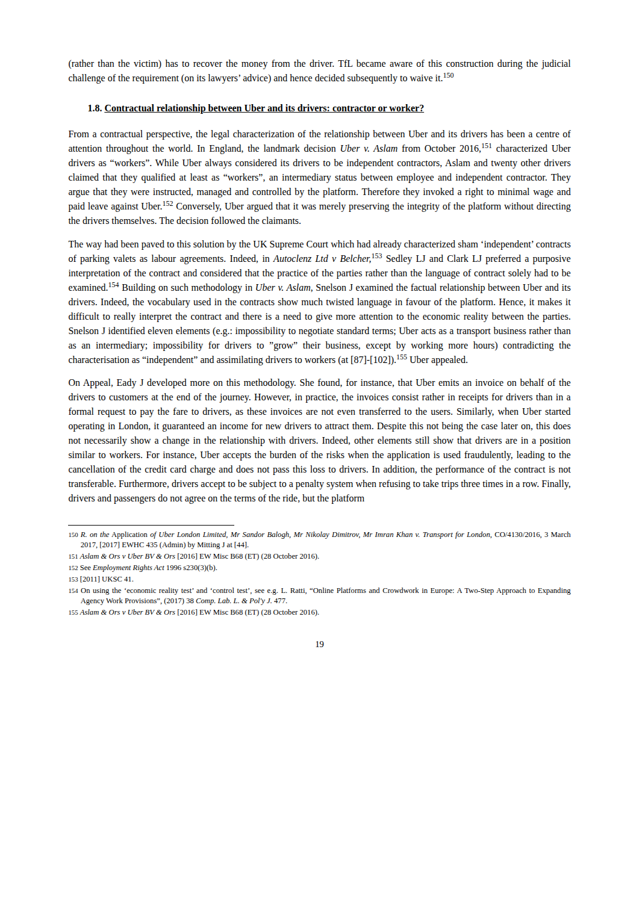(rather than the victim) has to recover the money from the driver. TfL became aware of this construction during the judicial challenge of the requirement (on its lawyers’ advice) and hence decided subsequently to waive it.150
1.8. Contractual relationship between Uber and its drivers: contractor or worker?
From a contractual perspective, the legal characterization of the relationship between Uber and its drivers has been a centre of attention throughout the world. In England, the landmark decision Uber v. Aslam from October 2016,151 characterized Uber drivers as “workers”. While Uber always considered its drivers to be independent contractors, Aslam and twenty other drivers claimed that they qualified at least as “workers”, an intermediary status between employee and independent contractor. They argue that they were instructed, managed and controlled by the platform. Therefore they invoked a right to minimal wage and paid leave against Uber.152 Conversely, Uber argued that it was merely preserving the integrity of the platform without directing the drivers themselves. The decision followed the claimants.
The way had been paved to this solution by the UK Supreme Court which had already characterized sham ‘independent’ contracts of parking valets as labour agreements. Indeed, in Autoclenz Ltd v Belcher,153 Sedley LJ and Clark LJ preferred a purposive interpretation of the contract and considered that the practice of the parties rather than the language of contract solely had to be examined.154 Building on such methodology in Uber v. Aslam, Snelson J examined the factual relationship between Uber and its drivers. Indeed, the vocabulary used in the contracts show much twisted language in favour of the platform. Hence, it makes it difficult to really interpret the contract and there is a need to give more attention to the economic reality between the parties. Snelson J identified eleven elements (e.g.: impossibility to negotiate standard terms; Uber acts as a transport business rather than as an intermediary; impossibility for drivers to ”grow” their business, except by working more hours) contradicting the characterisation as “independent” and assimilating drivers to workers (at [87]-[102]).155 Uber appealed.
On Appeal, Eady J developed more on this methodology. She found, for instance, that Uber emits an invoice on behalf of the drivers to customers at the end of the journey. However, in practice, the invoices consist rather in receipts for drivers than in a formal request to pay the fare to drivers, as these invoices are not even transferred to the users. Similarly, when Uber started operating in London, it guaranteed an income for new drivers to attract them. Despite this not being the case later on, this does not necessarily show a change in the relationship with drivers. Indeed, other elements still show that drivers are in a position similar to workers. For instance, Uber accepts the burden of the risks when the application is used fraudulently, leading to the cancellation of the credit card charge and does not pass this loss to drivers. In addition, the performance of the contract is not transferable. Furthermore, drivers accept to be subject to a penalty system when refusing to take trips three times in a row. Finally, drivers and passengers do not agree on the terms of the ride, but the platform
150 R. on the Application of Uber London Limited, Mr Sandor Balogh, Mr Nikolay Dimitrov, Mr Imran Khan v. Transport for London, CO/4130/2016, 3 March 2017, [2017] EWHC 435 (Admin) by Mitting J at [44].
151 Aslam & Ors v Uber BV & Ors [2016] EW Misc B68 (ET) (28 October 2016).
152 See Employment Rights Act 1996 s230(3)(b).
153 [2011] UKSC 41.
154 On using the ‘economic reality test’ and ‘control test’, see e.g. L. Ratti, “Online Platforms and Crowdwork in Europe: A Two-Step Approach to Expanding Agency Work Provisions”, (2017) 38 Comp. Lab. L. & Pol'y J. 477.
155 Aslam & Ors v Uber BV & Ors [2016] EW Misc B68 (ET) (28 October 2016).
19